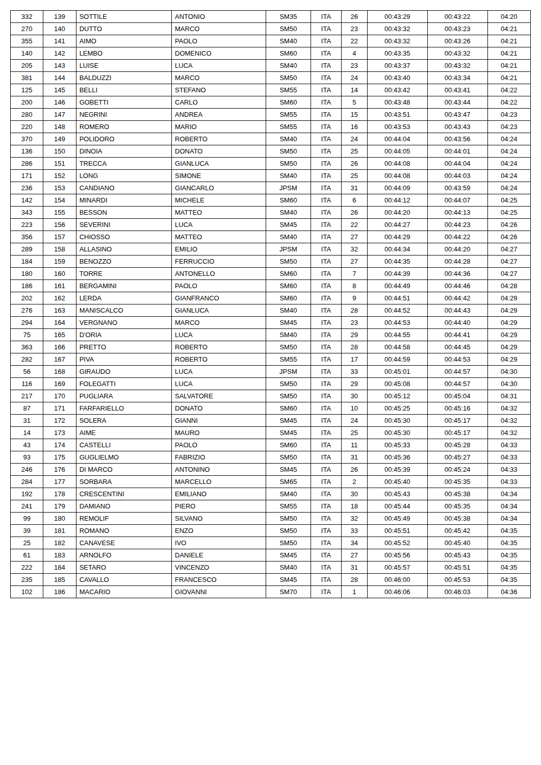| 332 | 139 | SOTTILE | ANTONIO | SM35 | ITA | 26 | 00:43:29 | 00:43:22 | 04:20 |
| 270 | 140 | DUTTO | MARCO | SM50 | ITA | 23 | 00:43:32 | 00:43:23 | 04:21 |
| 355 | 141 | AIMO | PAOLO | SM40 | ITA | 22 | 00:43:32 | 00:43:26 | 04:21 |
| 140 | 142 | LEMBO | DOMENICO | SM60 | ITA | 4 | 00:43:35 | 00:43:32 | 04:21 |
| 205 | 143 | LUISE | LUCA | SM40 | ITA | 23 | 00:43:37 | 00:43:32 | 04:21 |
| 381 | 144 | BALDUZZI | MARCO | SM50 | ITA | 24 | 00:43:40 | 00:43:34 | 04:21 |
| 125 | 145 | BELLI | STEFANO | SM55 | ITA | 14 | 00:43:42 | 00:43:41 | 04:22 |
| 200 | 146 | GOBETTI | CARLO | SM60 | ITA | 5 | 00:43:48 | 00:43:44 | 04:22 |
| 280 | 147 | NEGRINI | ANDREA | SM55 | ITA | 15 | 00:43:51 | 00:43:47 | 04:23 |
| 220 | 148 | ROMERO | MARIO | SM55 | ITA | 16 | 00:43:53 | 00:43:43 | 04:23 |
| 370 | 149 | POLIDORO | ROBERTO | SM40 | ITA | 24 | 00:44:04 | 00:43:56 | 04:24 |
| 136 | 150 | DINOIA | DONATO | SM50 | ITA | 25 | 00:44:05 | 00:44:01 | 04:24 |
| 286 | 151 | TRECCA | GIANLUCA | SM50 | ITA | 26 | 00:44:08 | 00:44:04 | 04:24 |
| 171 | 152 | LONG | SIMONE | SM40 | ITA | 25 | 00:44:08 | 00:44:03 | 04:24 |
| 236 | 153 | CANDIANO | GIANCARLO | JPSM | ITA | 31 | 00:44:09 | 00:43:59 | 04:24 |
| 142 | 154 | MINARDI | MICHELE | SM60 | ITA | 6 | 00:44:12 | 00:44:07 | 04:25 |
| 343 | 155 | BESSON | MATTEO | SM40 | ITA | 26 | 00:44:20 | 00:44:13 | 04:25 |
| 223 | 156 | SEVERINI | LUCA | SM45 | ITA | 22 | 00:44:27 | 00:44:23 | 04:26 |
| 356 | 157 | CHIOSSO | MATTEO | SM40 | ITA | 27 | 00:44:29 | 00:44:22 | 04:26 |
| 289 | 158 | ALLASINO | EMILIO | JPSM | ITA | 32 | 00:44:34 | 00:44:20 | 04:27 |
| 184 | 159 | BENOZZO | FERRUCCIO | SM50 | ITA | 27 | 00:44:35 | 00:44:28 | 04:27 |
| 180 | 160 | TORRE | ANTONELLO | SM60 | ITA | 7 | 00:44:39 | 00:44:36 | 04:27 |
| 186 | 161 | BERGAMINI | PAOLO | SM60 | ITA | 8 | 00:44:49 | 00:44:46 | 04:28 |
| 202 | 162 | LERDA | GIANFRANCO | SM60 | ITA | 9 | 00:44:51 | 00:44:42 | 04:29 |
| 276 | 163 | MANISCALCO | GIANLUCA | SM40 | ITA | 28 | 00:44:52 | 00:44:43 | 04:29 |
| 294 | 164 | VERGNANO | MARCO | SM45 | ITA | 23 | 00:44:53 | 00:44:40 | 04:29 |
| 75 | 165 | D'ORIA | LUCA | SM40 | ITA | 29 | 00:44:55 | 00:44:41 | 04:29 |
| 363 | 166 | PRETTO | ROBERTO | SM50 | ITA | 28 | 00:44:58 | 00:44:45 | 04:29 |
| 282 | 167 | PIVA | ROBERTO | SM55 | ITA | 17 | 00:44:59 | 00:44:53 | 04:29 |
| 56 | 168 | GIRAUDO | LUCA | JPSM | ITA | 33 | 00:45:01 | 00:44:57 | 04:30 |
| 116 | 169 | FOLEGATTI | LUCA | SM50 | ITA | 29 | 00:45:08 | 00:44:57 | 04:30 |
| 217 | 170 | PUGLIARA | SALVATORE | SM50 | ITA | 30 | 00:45:12 | 00:45:04 | 04:31 |
| 87 | 171 | FARFARIELLO | DONATO | SM60 | ITA | 10 | 00:45:25 | 00:45:16 | 04:32 |
| 31 | 172 | SOLERA | GIANNI | SM45 | ITA | 24 | 00:45:30 | 00:45:17 | 04:32 |
| 14 | 173 | AIME | MAURO | SM45 | ITA | 25 | 00:45:30 | 00:45:17 | 04:32 |
| 43 | 174 | CASTELLI | PAOLO | SM60 | ITA | 11 | 00:45:33 | 00:45:28 | 04:33 |
| 93 | 175 | GUGLIELMO | FABRIZIO | SM50 | ITA | 31 | 00:45:36 | 00:45:27 | 04:33 |
| 246 | 176 | DI MARCO | ANTONINO | SM45 | ITA | 26 | 00:45:39 | 00:45:24 | 04:33 |
| 284 | 177 | SORBARA | MARCELLO | SM65 | ITA | 2 | 00:45:40 | 00:45:35 | 04:33 |
| 192 | 178 | CRESCENTINI | EMILIANO | SM40 | ITA | 30 | 00:45:43 | 00:45:38 | 04:34 |
| 241 | 179 | DAMIANO | PIERO | SM55 | ITA | 18 | 00:45:44 | 00:45:35 | 04:34 |
| 99 | 180 | REMOLIF | SILVANO | SM50 | ITA | 32 | 00:45:49 | 00:45:38 | 04:34 |
| 39 | 181 | ROMANO | ENZO | SM50 | ITA | 33 | 00:45:51 | 00:45:42 | 04:35 |
| 25 | 182 | CANAVESE | IVO | SM50 | ITA | 34 | 00:45:52 | 00:45:40 | 04:35 |
| 61 | 183 | ARNOLFO | DANIELE | SM45 | ITA | 27 | 00:45:56 | 00:45:43 | 04:35 |
| 222 | 184 | SETARO | VINCENZO | SM40 | ITA | 31 | 00:45:57 | 00:45:51 | 04:35 |
| 235 | 185 | CAVALLO | FRANCESCO | SM45 | ITA | 28 | 00:46:00 | 00:45:53 | 04:35 |
| 102 | 186 | MACARIO | GIOVANNI | SM70 | ITA | 1 | 00:46:06 | 00:46:03 | 04:36 |